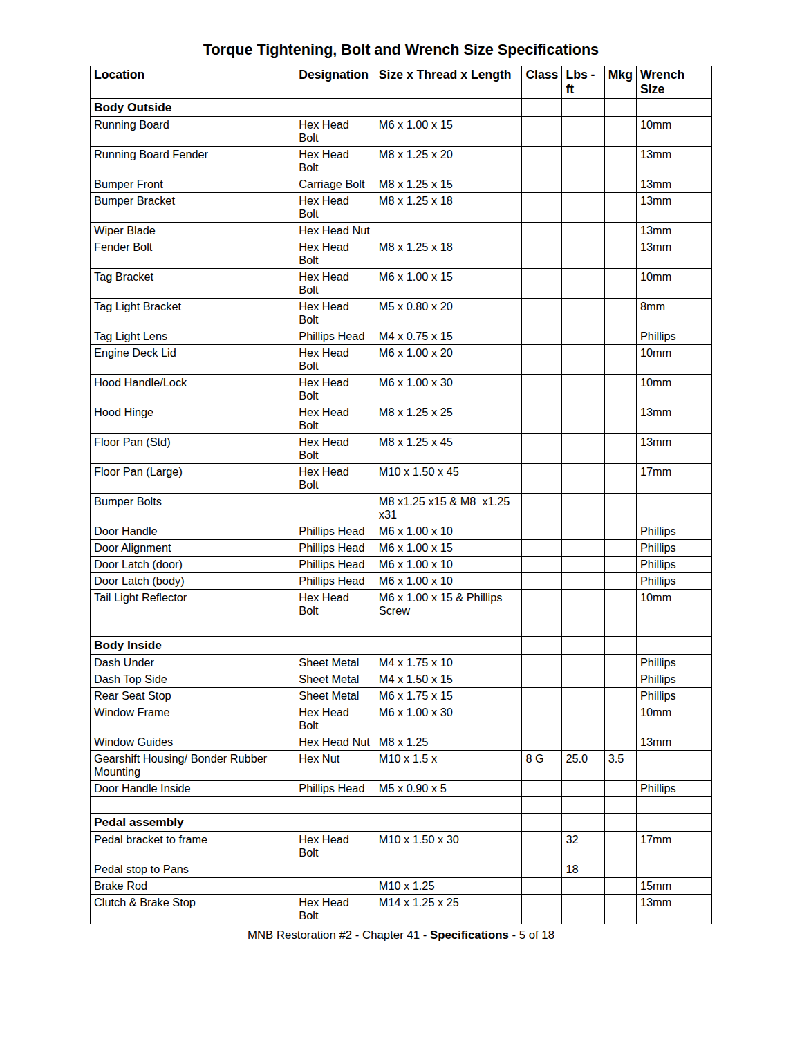Torque Tightening, Bolt and Wrench Size Specifications
| Location | Designation | Size x Thread x Length | Class | Lbs -ft | Mkg | Wrench Size |
| --- | --- | --- | --- | --- | --- | --- |
| Body Outside | | | | | | |
| Running Board | Hex Head Bolt | M6 x 1.00 x 15 | | | | 10mm |
| Running Board Fender | Hex Head Bolt | M8 x 1.25 x 20 | | | | 13mm |
| Bumper Front | Carriage Bolt | M8 x 1.25 x 15 | | | | 13mm |
| Bumper Bracket | Hex Head Bolt | M8 x 1.25 x 18 | | | | 13mm |
| Wiper Blade | Hex Head Nut | | | | | 13mm |
| Fender Bolt | Hex Head Bolt | M8 x 1.25 x 18 | | | | 13mm |
| Tag Bracket | Hex Head Bolt | M6 x 1.00 x 15 | | | | 10mm |
| Tag Light Bracket | Hex Head Bolt | M5 x 0.80 x 20 | | | | 8mm |
| Tag Light Lens | Phillips Head | M4 x 0.75 x 15 | | | | Phillips |
| Engine Deck Lid | Hex Head Bolt | M6 x 1.00 x 20 | | | | 10mm |
| Hood Handle/Lock | Hex Head Bolt | M6 x 1.00 x 30 | | | | 10mm |
| Hood Hinge | Hex Head Bolt | M8 x 1.25 x 25 | | | | 13mm |
| Floor Pan (Std) | Hex Head Bolt | M8 x 1.25 x 45 | | | | 13mm |
| Floor Pan (Large) | Hex Head Bolt | M10 x 1.50 x 45 | | | | 17mm |
| Bumper Bolts | | M8 x1.25 x15 & M8 x1.25 x31 | | | | |
| Door Handle | Phillips Head | M6 x 1.00 x 10 | | | | Phillips |
| Door Alignment | Phillips Head | M6 x 1.00 x 15 | | | | Phillips |
| Door Latch (door) | Phillips Head | M6 x 1.00 x 10 | | | | Phillips |
| Door Latch (body) | Phillips Head | M6 x 1.00 x 10 | | | | Phillips |
| Tail Light Reflector | Hex Head Bolt | M6 x 1.00 x 15 & Phillips Screw | | | | 10mm |
| Body Inside | | | | | | |
| Dash Under | Sheet Metal | M4 x 1.75 x 10 | | | | Phillips |
| Dash Top Side | Sheet Metal | M4 x 1.50 x 15 | | | | Phillips |
| Rear Seat Stop | Sheet Metal | M6 x 1.75 x 15 | | | | Phillips |
| Window Frame | Hex Head Bolt | M6 x 1.00 x 30 | | | | 10mm |
| Window Guides | Hex Head Nut | M8 x 1.25 | | | | 13mm |
| Gearshift Housing/ Bonder Rubber Mounting | Hex Nut | M10 x 1.5 x | 8 G | 25.0 | 3.5 | |
| Door Handle Inside | Phillips Head | M5 x 0.90 x 5 | | | | Phillips |
| Pedal assembly | | | | | | |
| Pedal bracket to frame | Hex Head Bolt | M10 x 1.50 x 30 | | 32 | | 17mm |
| Pedal stop to Pans | | | | 18 | | |
| Brake Rod | | M10 x 1.25 | | | | 15mm |
| Clutch & Brake Stop | Hex Head Bolt | M14 x 1.25 x 25 | | | | 13mm |
MNB Restoration #2 - Chapter 41 - Specifications - 5 of 18